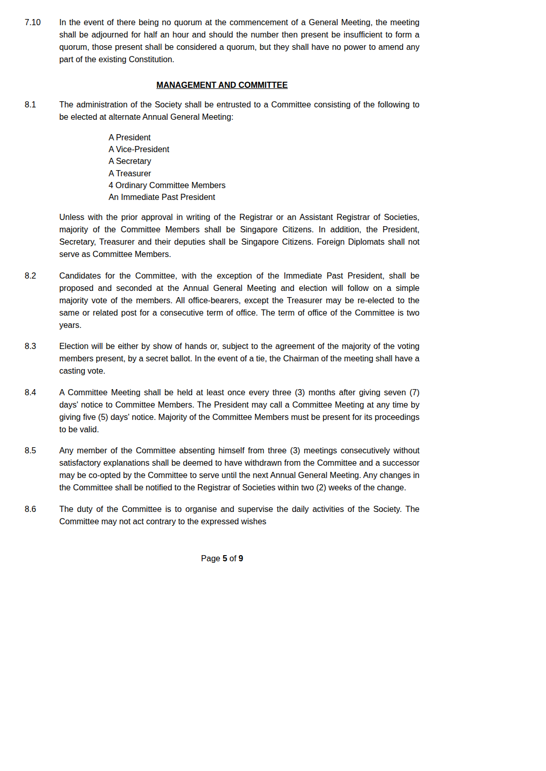7.10
In the event of there being no quorum at the commencement of a General Meeting, the meeting shall be adjourned for half an hour and should the number then present be insufficient to form a quorum, those present shall be considered a quorum, but they shall have no power to amend any part of the existing Constitution.
Management and Committee
8.1
The administration of the Society shall be entrusted to a Committee consisting of the following to be elected at alternate Annual General Meeting:
A President
A Vice-President
A Secretary
A Treasurer
4 Ordinary Committee Members
An Immediate Past President
Unless with the prior approval in writing of the Registrar or an Assistant Registrar of Societies, majority of the Committee Members shall be Singapore Citizens. In addition, the President, Secretary, Treasurer and their deputies shall be Singapore Citizens. Foreign Diplomats shall not serve as Committee Members.
8.2
Candidates for the Committee, with the exception of the Immediate Past President, shall be proposed and seconded at the Annual General Meeting and election will follow on a simple majority vote of the members. All office-bearers, except the Treasurer may be re-elected to the same or related post for a consecutive term of office. The term of office of the Committee is two years.
8.3
Election will be either by show of hands or, subject to the agreement of the majority of the voting members present, by a secret ballot. In the event of a tie, the Chairman of the meeting shall have a casting vote.
8.4
A Committee Meeting shall be held at least once every three (3) months after giving seven (7) days' notice to Committee Members. The President may call a Committee Meeting at any time by giving five (5) days' notice. Majority of the Committee Members must be present for its proceedings to be valid.
8.5
Any member of the Committee absenting himself from three (3) meetings consecutively without satisfactory explanations shall be deemed to have withdrawn from the Committee and a successor may be co-opted by the Committee to serve until the next Annual General Meeting. Any changes in the Committee shall be notified to the Registrar of Societies within two (2) weeks of the change.
8.6
The duty of the Committee is to organise and supervise the daily activities of the Society. The Committee may not act contrary to the expressed wishes
Page 5 of 9